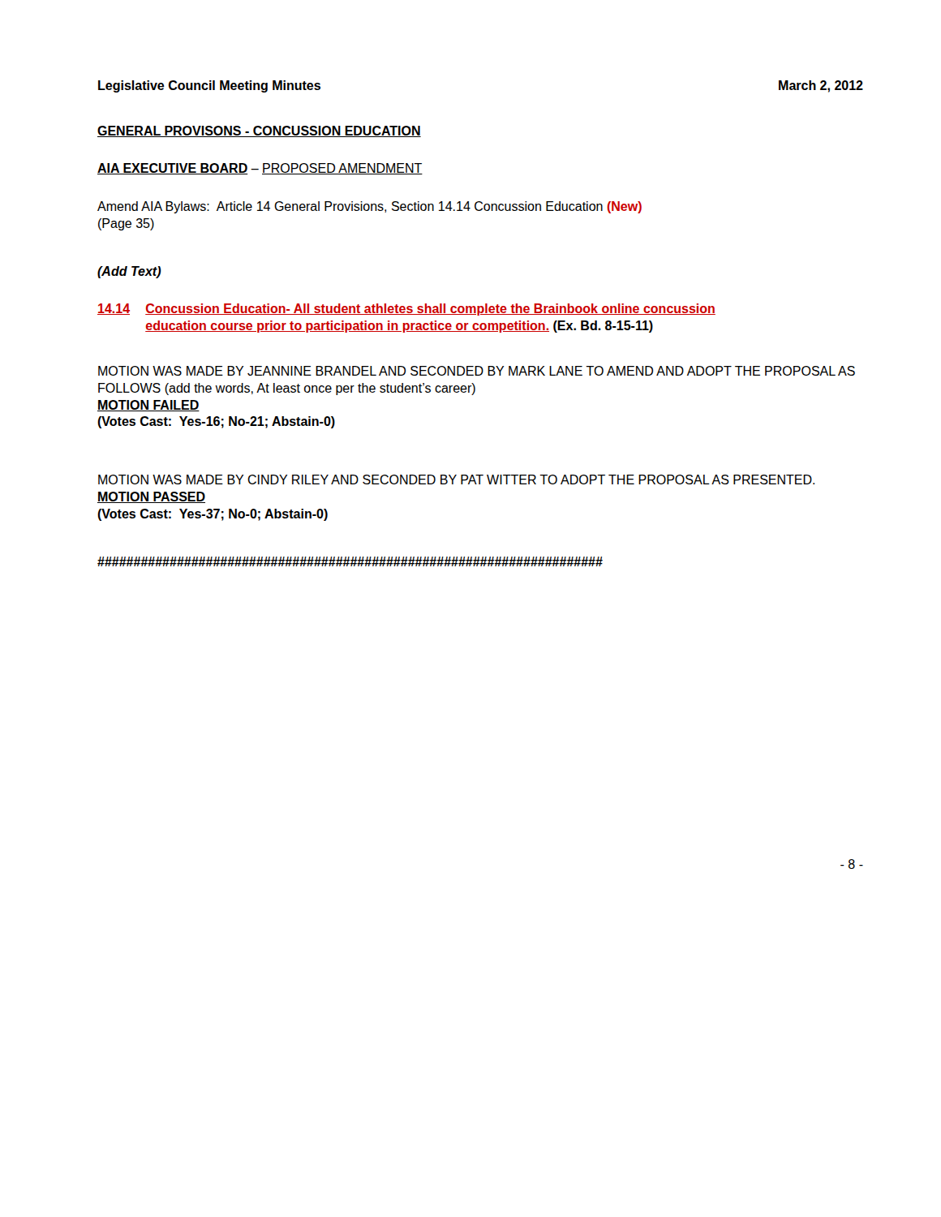Legislative Council Meeting Minutes March 2, 2012
GENERAL PROVISONS - CONCUSSION EDUCATION
AIA EXECUTIVE BOARD – PROPOSED AMENDMENT
Amend AIA Bylaws: Article 14 General Provisions, Section 14.14 Concussion Education (New)
(Page 35)
(Add Text)
14.14 Concussion Education- All student athletes shall complete the Brainbook online concussion education course prior to participation in practice or competition. (Ex. Bd. 8-15-11)
MOTION WAS MADE BY JEANNINE BRANDEL AND SECONDED BY MARK LANE TO AMEND AND ADOPT THE PROPOSAL AS FOLLOWS (add the words, At least once per the student’s career)
MOTION FAILED
(Votes Cast: Yes-16; No-21; Abstain-0)
MOTION WAS MADE BY CINDY RILEY AND SECONDED BY PAT WITTER TO ADOPT THE PROPOSAL AS PRESENTED.
MOTION PASSED
(Votes Cast: Yes-37; No-0; Abstain-0)
######################################################################
- 8 -